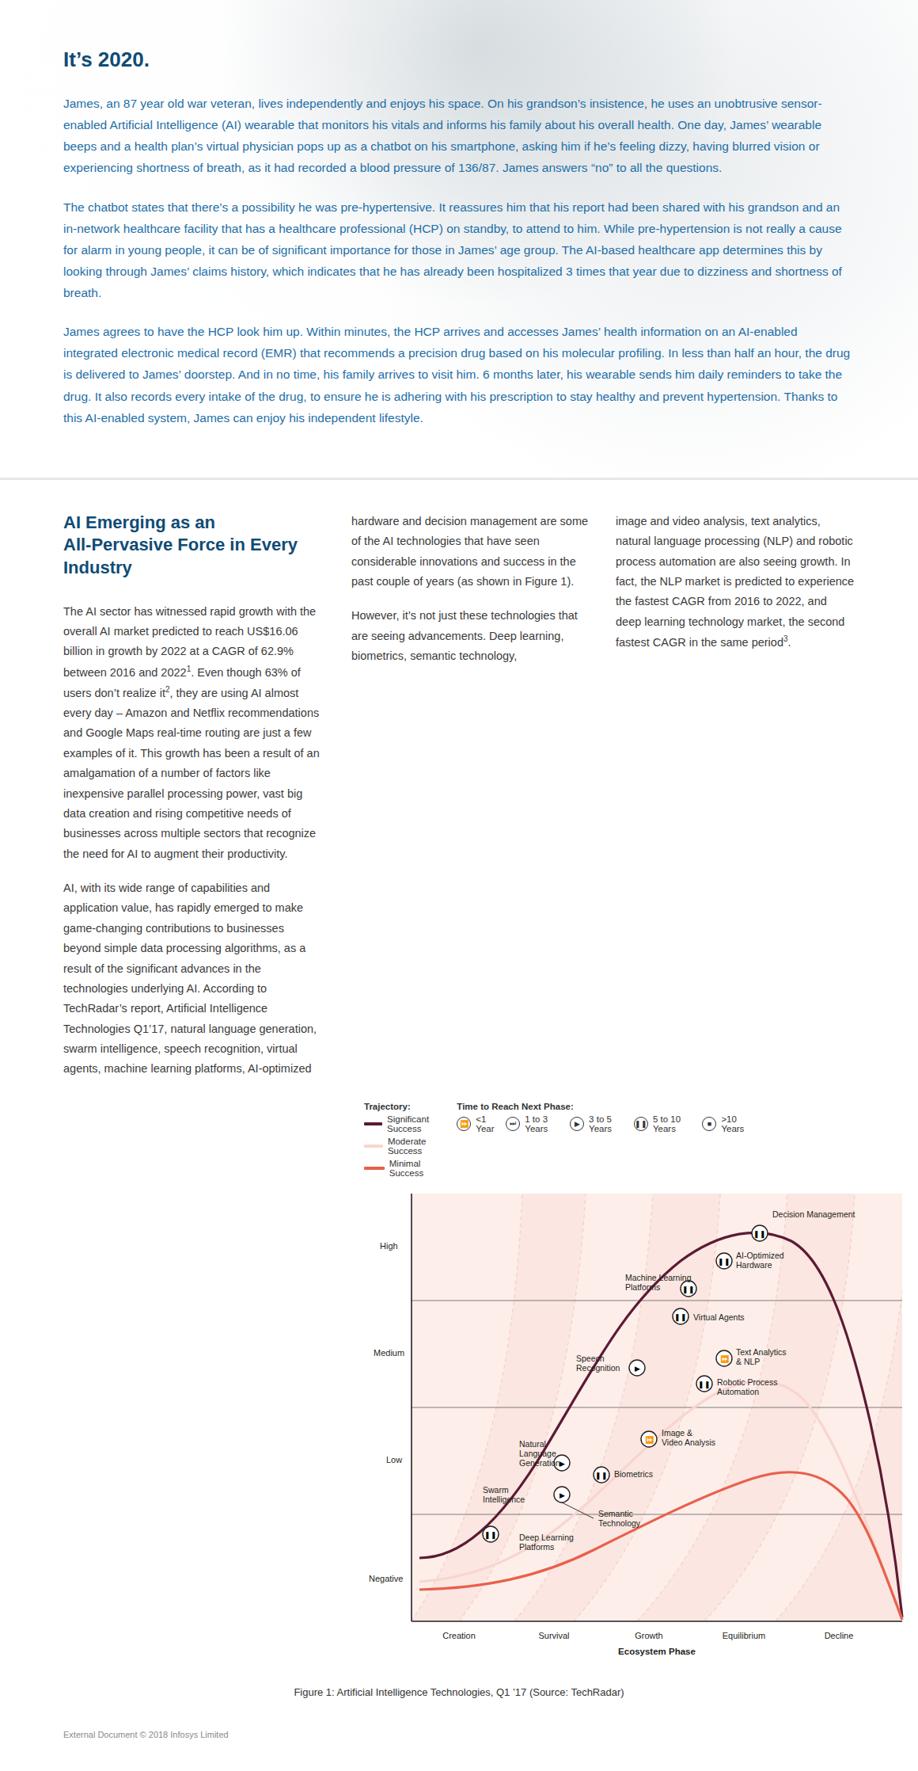It’s 2020.
James, an 87 year old war veteran, lives independently and enjoys his space. On his grandson’s insistence, he uses an unobtrusive sensor-enabled Artificial Intelligence (AI) wearable that monitors his vitals and informs his family about his overall health. One day, James’ wearable beeps and a health plan’s virtual physician pops up as a chatbot on his smartphone, asking him if he’s feeling dizzy, having blurred vision or experiencing shortness of breath, as it had recorded a blood pressure of 136/87. James answers “no” to all the questions.
The chatbot states that there’s a possibility he was pre-hypertensive. It reassures him that his report had been shared with his grandson and an in-network healthcare facility that has a healthcare professional (HCP) on standby, to attend to him. While pre-hypertension is not really a cause for alarm in young people, it can be of significant importance for those in James’ age group. The AI-based healthcare app determines this by looking through James’ claims history, which indicates that he has already been hospitalized 3 times that year due to dizziness and shortness of breath.
James agrees to have the HCP look him up. Within minutes, the HCP arrives and accesses James’ health information on an AI-enabled integrated electronic medical record (EMR) that recommends a precision drug based on his molecular profiling. In less than half an hour, the drug is delivered to James’ doorstep. And in no time, his family arrives to visit him. 6 months later, his wearable sends him daily reminders to take the drug. It also records every intake of the drug, to ensure he is adhering with his prescription to stay healthy and prevent hypertension. Thanks to this AI-enabled system, James can enjoy his independent lifestyle.
AI Emerging as an
All-Pervasive Force in Every
Industry
The AI sector has witnessed rapid growth with the overall AI market predicted to reach US$16.06 billion in growth by 2022 at a CAGR of 62.9% between 2016 and 20221. Even though 63% of users don’t realize it2, they are using AI almost every day – Amazon and Netflix recommendations and Google Maps real-time routing are just a few examples of it. This growth has been a result of an amalgamation of a number of factors like inexpensive parallel processing power, vast big data creation and rising competitive needs of businesses across multiple sectors that recognize the need for AI to augment their productivity.
AI, with its wide range of capabilities and application value, has rapidly emerged to make game-changing contributions to businesses beyond simple data processing algorithms, as a result of the significant advances in the technologies underlying AI. According to TechRadar’s report, Artificial Intelligence Technologies Q1’17, natural language generation, swarm intelligence, speech recognition, virtual agents, machine learning platforms, AI-optimized
hardware and decision management are some of the AI technologies that have seen considerable innovations and success in the past couple of years (as shown in Figure 1).
However, it’s not just these technologies that are seeing advancements. Deep learning, biometrics, semantic technology,
image and video analysis, text analytics, natural language processing (NLP) and robotic process automation are also seeing growth. In fact, the NLP market is predicted to experience the fastest CAGR from 2016 to 2022, and deep learning technology market, the second fastest CAGR in the same period3.
Trajectory:
Significant Success
Moderate Success
Minimal Success
Time to Reach Next Phase:
⏩ <1 Year
⏭ 1 to 3 Years
▶ 3 to 5 Years
❚❚ 5 to 10 Years
■ >10 Years
High Medium Low Negative Business Value-Add, Adjusted for Uncertainty Creation Survival Growth Equilibrium Decline Ecosystem Phase ❚❚ Decision Management ❚❚ AI-Optimized Hardware ❚❚ Machine Learning Platforms ❚❚ Virtual Agents ▶ Speech Recognition ⏩ Text Analytics & NLP ❚❚ Robotic Process Automation ⏩ Image & Video Analysis ▶ Natural Language Generation ❚❚ Biometrics ▶ Swarm Intelligence Semantic Technology ❚❚ Deep Learning Platforms
Figure 1: Artificial Intelligence Technologies, Q1 ’17 (Source: TechRadar)
External Document © 2018 Infosys Limited